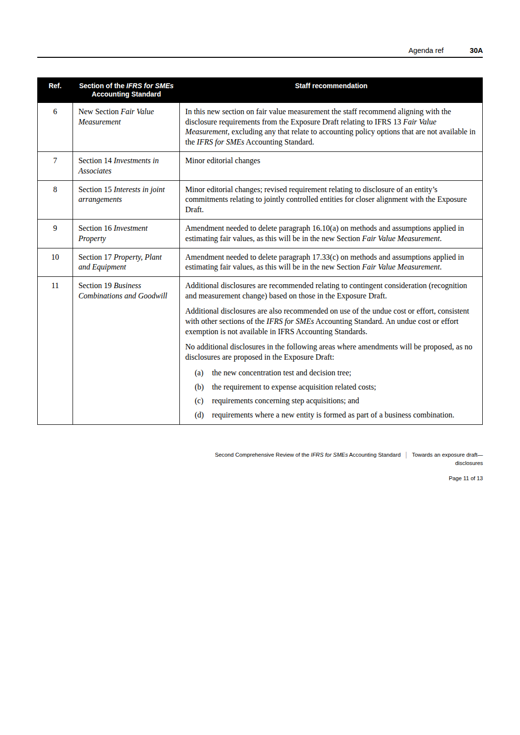Agenda ref 30A
| Ref. | Section of the IFRS for SMEs Accounting Standard | Staff recommendation |
| --- | --- | --- |
| 6 | New Section Fair Value Measurement | In this new section on fair value measurement the staff recommend aligning with the disclosure requirements from the Exposure Draft relating to IFRS 13 Fair Value Measurement , excluding any that relate to accounting policy options that are not available in the IFRS for SMEs Accounting Standard. |
| 7 | Section 14 Investments in Associates | Minor editorial changes |
| 8 | Section 15 Interests in joint arrangements | Minor editorial changes; revised requirement relating to disclosure of an entity’s commitments relating to jointly controlled entities for closer alignment with the Exposure Draft. |
| 9 | Section 16 Investment Property | Amendment needed to delete paragraph 16.10(a) on methods and assumptions applied in estimating fair values, as this will be in the new Section Fair Value Measurement . |
| 10 | Section 17 Property, Plant and Equipment | Amendment needed to delete paragraph 17.33(c) on methods and assumptions applied in estimating fair values, as this will be in the new Section Fair Value Measurement . |
| 11 | Section 19 Business Combinations and Goodwill | Additional disclosures are recommended relating to contingent consideration (recognition and measurement change) based on those in the Exposure Draft. Additional disclosures are also recommended on use of the undue cost or effort, consistent with other sections of the IFRS for SMEs Accounting Standard. An undue cost or effort exemption is not available in IFRS Accounting Standards. No additional disclosures in the following areas where amendments will be proposed, as no disclosures are proposed in the Exposure Draft: (a) the new concentration test and decision tree; (b) the requirement to expense acquisition related costs; (c) requirements concerning step acquisitions; and (d) requirements where a new entity is formed as part of a business combination. |
Second Comprehensive Review of the IFRS for SMEs Accounting Standard │ Towards an exposure draft—
disclosures
Page 11 of 13